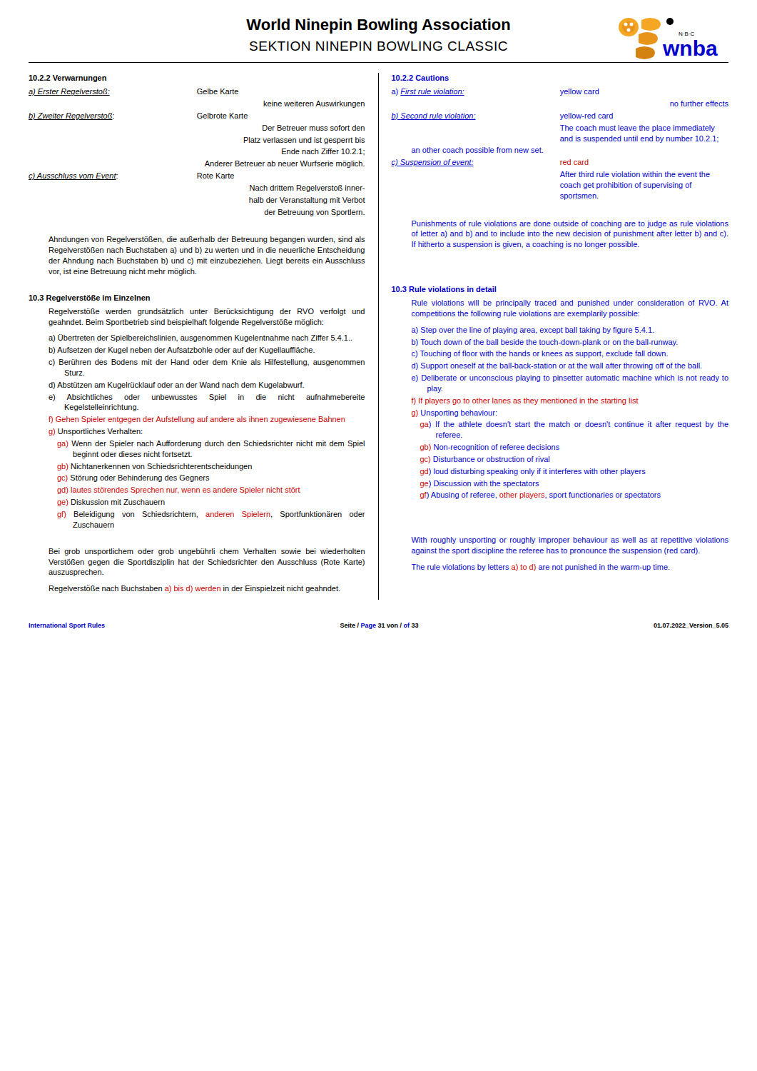World Ninepin Bowling Association
SEKTION NINEPIN BOWLING CLASSIC
wnba N·B·C
10.2.2 Verwarnungen
| a) Erster Regelverstoß: | Gelbe Karte |
| | keine weiteren Auswirkungen |
| b) Zweiter Regelverstoß : | Gelbrote Karte |
| Der Betreuer muss sofort den |
| Platz verlassen und ist gesperrt bis |
| Ende nach Ziffer 10.2.1; |
| Anderer Betreuer ab neuer Wurfserie möglich. |
| c) Ausschluss vom Event : | Rote Karte |
| Nach drittem Regelverstoß inner- |
| halb der Veranstaltung mit Verbot |
| der Betreuung von Sportlern. |
Ahndungen von Regelverstößen, die außerhalb der Betreuung begangen wurden, sind als Regelverstößen nach Buchstaben a) und b) zu werten und in die neuerliche Entscheidung der Ahndung nach Buchstaben b) und c) mit einzubeziehen. Liegt bereits ein Ausschluss vor, ist eine Betreuung nicht mehr möglich.
10.3 Regelverstöße im Einzelnen
Regelverstöße werden grundsätzlich unter Berücksichtigung der RVO verfolgt und geahndet. Beim Sportbetrieb sind beispielhaft folgende Regelverstöße möglich:
a) Übertreten der Spielbereichslinien, ausgenommen Kugelentnahme nach Ziffer 5.4.1..
b) Aufsetzen der Kugel neben der Aufsatzbohle oder auf der Kugellauffläche.
c) Berühren des Bodens mit der Hand oder dem Knie als Hilfestellung, ausgenommen Sturz.
d) Abstützen am Kugelrücklauf oder an der Wand nach dem Kugelabwurf.
e) Absichtliches oder unbewusstes Spiel in die nicht aufnahmebereite Kegelstelleinrichtung.
f) Gehen Spieler entgegen der Aufstellung auf andere als ihnen zugewiesene Bahnen
g) Unsportliches Verhalten:
ga) Wenn der Spieler nach Aufforderung durch den Schiedsrichter nicht mit dem Spiel beginnt oder dieses nicht fortsetzt.
gb) Nichtanerkennen von Schiedsrichterentscheidungen
gc) Störung oder Behinderung des Gegners
gd) lautes störendes Sprechen nur, wenn es andere Spieler nicht stört
ge) Diskussion mit Zuschauern
gf) Beleidigung von Schiedsrichtern, anderen Spielern, Sportfunktionären oder Zuschauern
Bei grob unsportlichem oder grob ungebührli chem Verhalten sowie bei wiederholten Verstößen gegen die Sportdisziplin hat der Schiedsrichter den Ausschluss (Rote Karte) auszusprechen.
Regelverstöße nach Buchstaben a) bis d) werden in der Einspielzeit nicht geahndet.
10.2.2 Cautions
| a) First rule violation: | yellow card |
| | no further effects |
| b) Second rule violation: | yellow-red card |
| | The coach must leave the place immediately and is suspended until end by number 10.2.1; |
| an other coach possible from new set. |
| c) Suspension of event: | red card |
| | After third rule violation within the event the coach get prohibition of supervising of sportsmen. |
Punishments of rule violations are done outside of coaching are to judge as rule violations of letter a) and b) and to include into the new decision of punishment after letter b) and c). If hitherto a suspension is given, a coaching is no longer possible.
10.3 Rule violations in detail
Rule violations will be principally traced and punished under consideration of RVO. At competitions the following rule violations are exemplarily possible:
a) Step over the line of playing area, except ball taking by figure 5.4.1.
b) Touch down of the ball beside the touch-down-plank or on the ball-runway.
c) Touching of floor with the hands or knees as support, exclude fall down.
d) Support oneself at the ball-back-station or at the wall after throwing off of the ball.
e) Deliberate or unconscious playing to pinsetter automatic machine which is not ready to play.
f) If players go to other lanes as they mentioned in the starting list
g) Unsporting behaviour:
ga) If the athlete doesn't start the match or doesn't continue it after request by the referee.
gb) Non-recognition of referee decisions
gc) Disturbance or obstruction of rival
gd) loud disturbing speaking only if it interferes with other players
ge) Discussion with the spectators
gf) Abusing of referee, other players, sport functionaries or spectators
With roughly unsporting or roughly improper behaviour as well as at repetitive violations against the sport discipline the referee has to pronounce the suspension (red card).
The rule violations by letters a) to d) are not punished in the warm-up time.
International Sport Rules Seite / Page 31 von / of 33 01.07.2022_Version_5.05